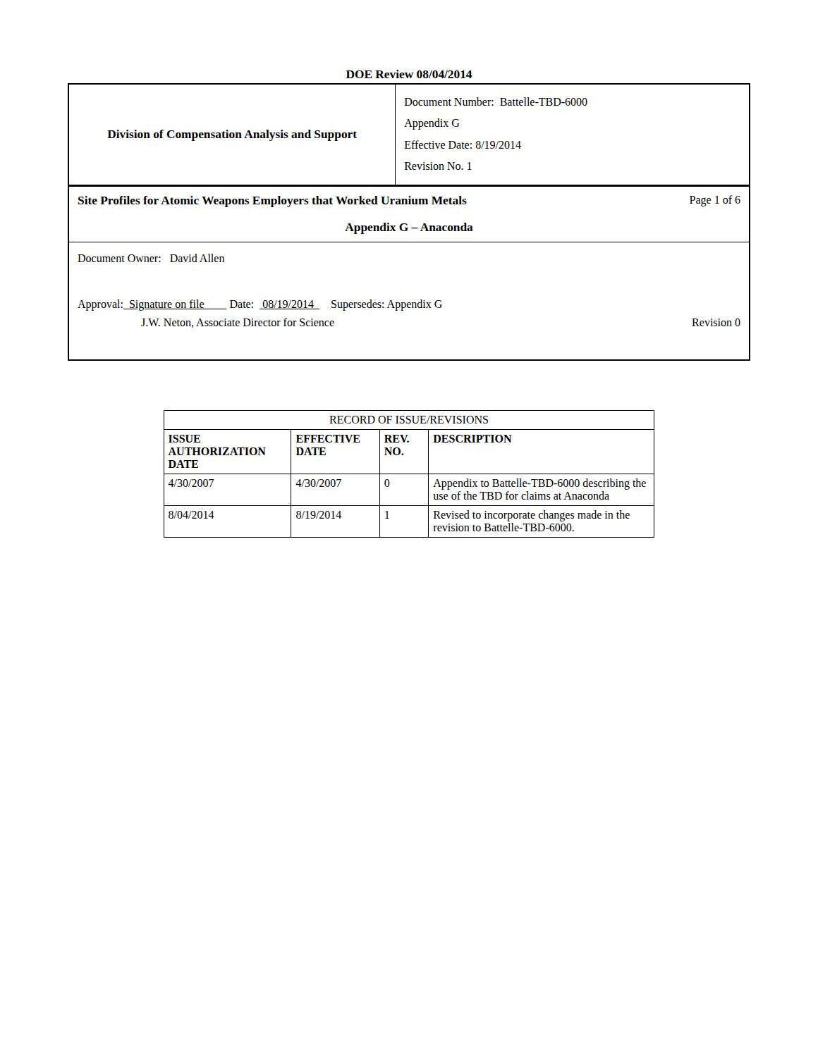DOE Review 08/04/2014
| Division of Compensation Analysis and Support | Document Number: Battelle-TBD-6000 Appendix G Effective Date: 8/19/2014 Revision No. 1 |
| Page 1 of 6 Site Profiles for Atomic Weapons Employers that Worked Uranium Metals Appendix G – Anaconda |
| Document Owner: David Allen Approval: Signature on file Date: 08/19/2014 Supersedes: Appendix G J.W. Neton, Associate Director for Science Revision 0 |
RECORD OF ISSUE/REVISIONS
| ISSUE AUTHORIZATION DATE | EFFECTIVE DATE | REV. NO. | DESCRIPTION |
| --- | --- | --- | --- |
| 4/30/2007 | 4/30/2007 | 0 | Appendix to Battelle-TBD-6000 describing the use of the TBD for claims at Anaconda |
| 8/04/2014 | 8/19/2014 | 1 | Revised to incorporate changes made in the revision to Battelle-TBD-6000. |